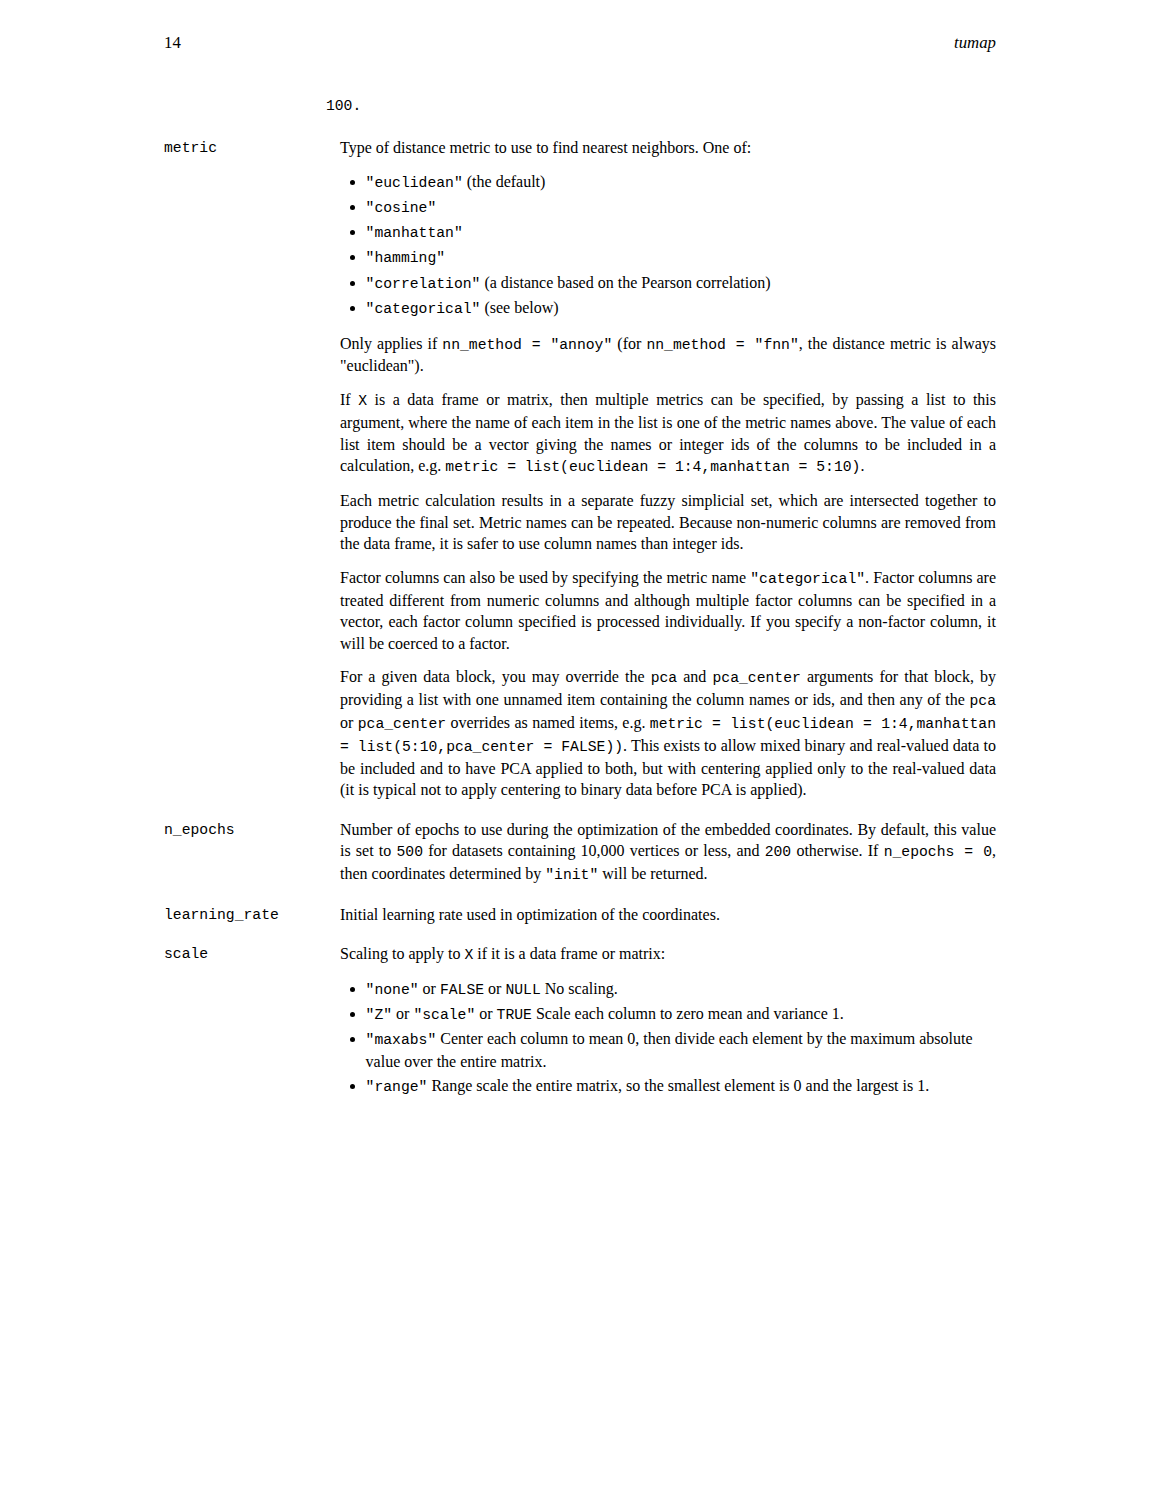14 tumap
100.
metric
Type of distance metric to use to find nearest neighbors. One of:
"euclidean" (the default)
"cosine"
"manhattan"
"hamming"
"correlation" (a distance based on the Pearson correlation)
"categorical" (see below)
Only applies if nn_method = "annoy" (for nn_method = "fnn", the distance metric is always "euclidean").
If X is a data frame or matrix, then multiple metrics can be specified, by passing a list to this argument, where the name of each item in the list is one of the metric names above. The value of each list item should be a vector giving the names or integer ids of the columns to be included in a calculation, e.g. metric = list(euclidean = 1:4,manhattan = 5:10).
Each metric calculation results in a separate fuzzy simplicial set, which are intersected together to produce the final set. Metric names can be repeated. Because non-numeric columns are removed from the data frame, it is safer to use column names than integer ids.
Factor columns can also be used by specifying the metric name "categorical". Factor columns are treated different from numeric columns and although multiple factor columns can be specified in a vector, each factor column specified is processed individually. If you specify a non-factor column, it will be coerced to a factor.
For a given data block, you may override the pca and pca_center arguments for that block, by providing a list with one unnamed item containing the column names or ids, and then any of the pca or pca_center overrides as named items, e.g. metric = list(euclidean = 1:4,manhattan = list(5:10,pca_center = FALSE)). This exists to allow mixed binary and real-valued data to be included and to have PCA applied to both, but with centering applied only to the real-valued data (it is typical not to apply centering to binary data before PCA is applied).
n_epochs
Number of epochs to use during the optimization of the embedded coordinates. By default, this value is set to 500 for datasets containing 10,000 vertices or less, and 200 otherwise. If n_epochs = 0, then coordinates determined by "init" will be returned.
learning_rate
Initial learning rate used in optimization of the coordinates.
scale
Scaling to apply to X if it is a data frame or matrix:
"none" or FALSE or NULL No scaling.
"Z" or "scale" or TRUE Scale each column to zero mean and variance 1.
"maxabs" Center each column to mean 0, then divide each element by the maximum absolute value over the entire matrix.
"range" Range scale the entire matrix, so the smallest element is 0 and the largest is 1.